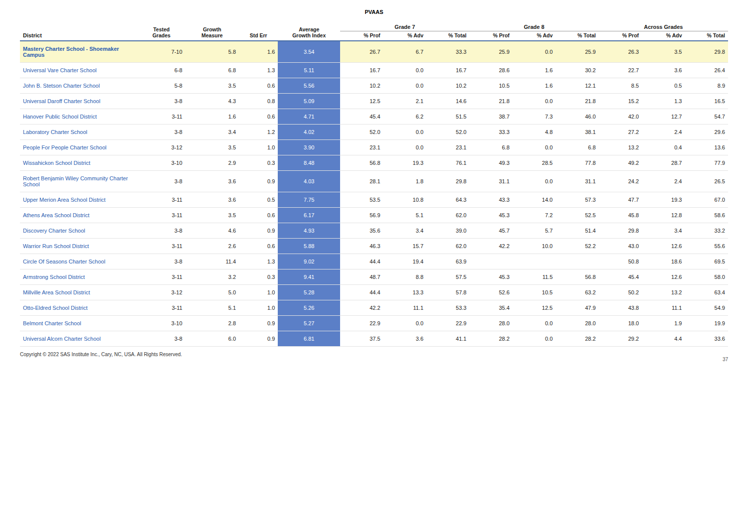PVAAS
| District | Tested Grades | Growth Measure | Std Err | Average Growth Index | Grade 7 | Grade 8 | Across Grades |
| --- | --- | --- | --- | --- | --- | --- | --- |
| % Prof | % Adv | % Total | % Prof | % Adv | % Total | % Prof | % Adv | % Total |
| Mastery Charter School - Shoemaker Campus | 7-10 | 5.8 | 1.6 | 3.54 | 26.7 | 6.7 | 33.3 | 25.9 | 0.0 | 25.9 | 26.3 | 3.5 | 29.8 |
| Universal Vare Charter School | 6-8 | 6.8 | 1.3 | 5.11 | 16.7 | 0.0 | 16.7 | 28.6 | 1.6 | 30.2 | 22.7 | 3.6 | 26.4 |
| John B. Stetson Charter School | 5-8 | 3.5 | 0.6 | 5.56 | 10.2 | 0.0 | 10.2 | 10.5 | 1.6 | 12.1 | 8.5 | 0.5 | 8.9 |
| Universal Daroff Charter School | 3-8 | 4.3 | 0.8 | 5.09 | 12.5 | 2.1 | 14.6 | 21.8 | 0.0 | 21.8 | 15.2 | 1.3 | 16.5 |
| Hanover Public School District | 3-11 | 1.6 | 0.6 | 4.71 | 45.4 | 6.2 | 51.5 | 38.7 | 7.3 | 46.0 | 42.0 | 12.7 | 54.7 |
| Laboratory Charter School | 3-8 | 3.4 | 1.2 | 4.02 | 52.0 | 0.0 | 52.0 | 33.3 | 4.8 | 38.1 | 27.2 | 2.4 | 29.6 |
| People For People Charter School | 3-12 | 3.5 | 1.0 | 3.90 | 23.1 | 0.0 | 23.1 | 6.8 | 0.0 | 6.8 | 13.2 | 0.4 | 13.6 |
| Wissahickon School District | 3-10 | 2.9 | 0.3 | 8.48 | 56.8 | 19.3 | 76.1 | 49.3 | 28.5 | 77.8 | 49.2 | 28.7 | 77.9 |
| Robert Benjamin Wiley Community Charter School | 3-8 | 3.6 | 0.9 | 4.03 | 28.1 | 1.8 | 29.8 | 31.1 | 0.0 | 31.1 | 24.2 | 2.4 | 26.5 |
| Upper Merion Area School District | 3-11 | 3.6 | 0.5 | 7.75 | 53.5 | 10.8 | 64.3 | 43.3 | 14.0 | 57.3 | 47.7 | 19.3 | 67.0 |
| Athens Area School District | 3-11 | 3.5 | 0.6 | 6.17 | 56.9 | 5.1 | 62.0 | 45.3 | 7.2 | 52.5 | 45.8 | 12.8 | 58.6 |
| Discovery Charter School | 3-8 | 4.6 | 0.9 | 4.93 | 35.6 | 3.4 | 39.0 | 45.7 | 5.7 | 51.4 | 29.8 | 3.4 | 33.2 |
| Warrior Run School District | 3-11 | 2.6 | 0.6 | 5.88 | 46.3 | 15.7 | 62.0 | 42.2 | 10.0 | 52.2 | 43.0 | 12.6 | 55.6 |
| Circle Of Seasons Charter School | 3-8 | 11.4 | 1.3 | 9.02 | 44.4 | 19.4 | 63.9 | | | | 50.8 | 18.6 | 69.5 |
| Armstrong School District | 3-11 | 3.2 | 0.3 | 9.41 | 48.7 | 8.8 | 57.5 | 45.3 | 11.5 | 56.8 | 45.4 | 12.6 | 58.0 |
| Millville Area School District | 3-12 | 5.0 | 1.0 | 5.28 | 44.4 | 13.3 | 57.8 | 52.6 | 10.5 | 63.2 | 50.2 | 13.2 | 63.4 |
| Otto-Eldred School District | 3-11 | 5.1 | 1.0 | 5.26 | 42.2 | 11.1 | 53.3 | 35.4 | 12.5 | 47.9 | 43.8 | 11.1 | 54.9 |
| Belmont Charter School | 3-10 | 2.8 | 0.9 | 5.27 | 22.9 | 0.0 | 22.9 | 28.0 | 0.0 | 28.0 | 18.0 | 1.9 | 19.9 |
| Universal Alcorn Charter School | 3-8 | 6.0 | 0.9 | 6.81 | 37.5 | 3.6 | 41.1 | 28.2 | 0.0 | 28.2 | 29.2 | 4.4 | 33.6 |
Copyright © 2022 SAS Institute Inc., Cary, NC, USA. All Rights Reserved. 37